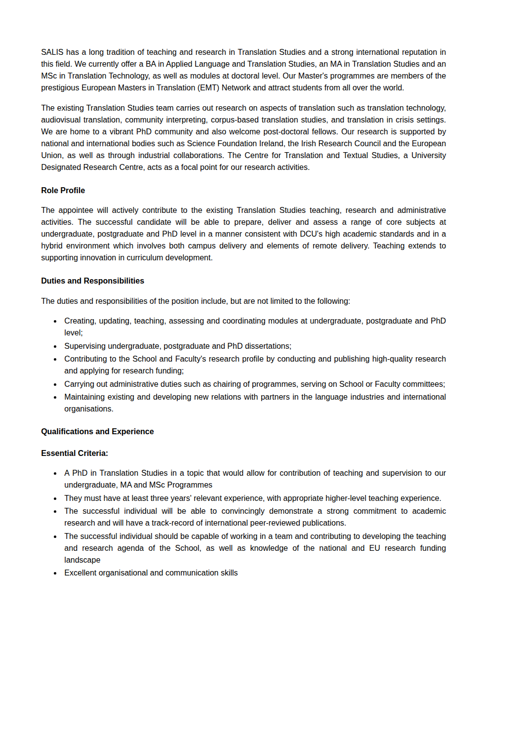SALIS has a long tradition of teaching and research in Translation Studies and a strong international reputation in this field. We currently offer a BA in Applied Language and Translation Studies, an MA in Translation Studies and an MSc in Translation Technology, as well as modules at doctoral level. Our Master's programmes are members of the prestigious European Masters in Translation (EMT) Network and attract students from all over the world.
The existing Translation Studies team carries out research on aspects of translation such as translation technology, audiovisual translation, community interpreting, corpus-based translation studies, and translation in crisis settings. We are home to a vibrant PhD community and also welcome post-doctoral fellows. Our research is supported by national and international bodies such as Science Foundation Ireland, the Irish Research Council and the European Union, as well as through industrial collaborations. The Centre for Translation and Textual Studies, a University Designated Research Centre, acts as a focal point for our research activities.
Role Profile
The appointee will actively contribute to the existing Translation Studies teaching, research and administrative activities. The successful candidate will be able to prepare, deliver and assess a range of core subjects at undergraduate, postgraduate and PhD level in a manner consistent with DCU's high academic standards and in a hybrid environment which involves both campus delivery and elements of remote delivery. Teaching extends to supporting innovation in curriculum development.
Duties and Responsibilities
The duties and responsibilities of the position include, but are not limited to the following:
Creating, updating, teaching, assessing and coordinating modules at undergraduate, postgraduate and PhD level;
Supervising undergraduate, postgraduate and PhD dissertations;
Contributing to the School and Faculty's research profile by conducting and publishing high-quality research and applying for research funding;
Carrying out administrative duties such as chairing of programmes, serving on School or Faculty committees;
Maintaining existing and developing new relations with partners in the language industries and international organisations.
Qualifications and Experience
Essential Criteria:
A PhD in Translation Studies in a topic that would allow for contribution of teaching and supervision to our undergraduate, MA and MSc Programmes
They must have at least three years' relevant experience, with appropriate higher-level teaching experience.
The successful individual will be able to convincingly demonstrate a strong commitment to academic research and will have a track-record of international peer-reviewed publications.
The successful individual should be capable of working in a team and contributing to developing the teaching and research agenda of the School, as well as knowledge of the national and EU research funding landscape
Excellent organisational and communication skills